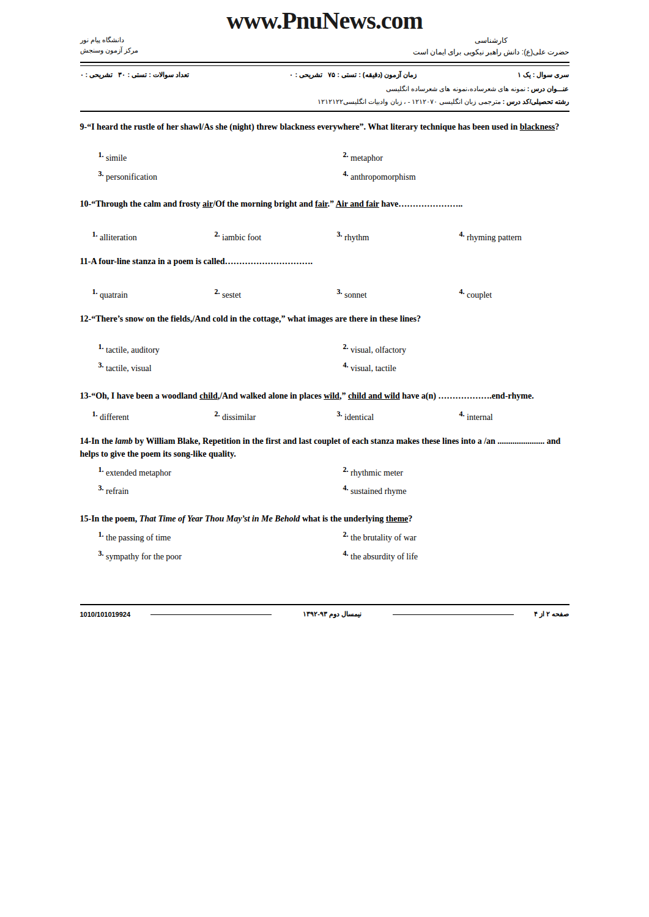www.PnuNews.com
کارشناسی
حضرت علی(ع): دانش راهبر نیکویی برای ایمان است
دانشگاه پیام نور
مرکز آزمون وسنجش
سری سوال : یک ۱
زمان آزمون (دقیقه) : تستی : ۷۵ تشریحی : ۰
تعداد سوالات : تستی : ۳۰ تشریحی : ۰
عنـــوان درس : نمونه های شعرساده،نمونه های شعرساده انگلیسی
رشته تحصیلی/کد درس : مترجمی زبان انگلیسی ۱۲۱۲۰۷۰ - ، زبان وادبیات انگلیسی۱۲۱۲۱۲۲
9-“I heard the rustle of her shawl/As she (night) threw blackness everywhere”. What literary technique has been used in blackness?
1. simile
2. metaphor
3. personification
4. anthropomorphism
10-“Through the calm and frosty air/Of the morning bright and fair.” Air and fair have…………………..
1. alliteration
2. iambic foot
3. rhythm
4. rhyming pattern
11-A four-line stanza in a poem is called………………………….
1. quatrain
2. sestet
3. sonnet
4. couplet
12-“There’s snow on the fields,/And cold in the cottage,” what images are there in these lines?
1. tactile, auditory
2. visual, olfactory
3. tactile, visual
4. visual, tactile
13-“Oh, I have been a woodland child,/And walked alone in places wild,” child and wild have a(n) ……………….end-rhyme.
1. different
2. dissimilar
3. identical
4. internal
14-In the lamb by William Blake, Repetition in the first and last couplet of each stanza makes these lines into a /an ...................... and helps to give the poem its song-like quality.
1. extended metaphor
2. rhythmic meter
3. refrain
4. sustained rhyme
15-In the poem, That Time of Year Thou May’st in Me Behold what is the underlying theme?
1. the passing of time
2. the brutality of war
3. sympathy for the poor
4. the absurdity of life
صفحه ۲ از ۴
نیمسال دوم ۹۳-۱۳۹۲
1010/101019924